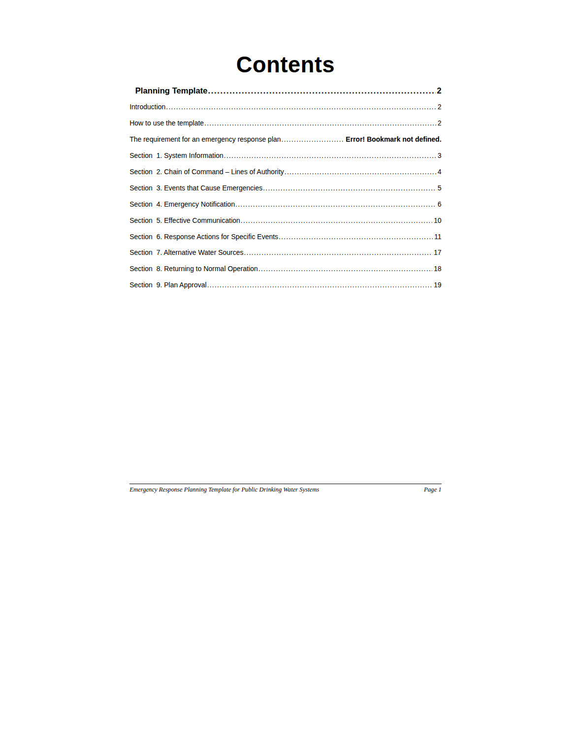Contents
Planning Template ......................................................................................................... 2
Introduction ................................................................................................................................................. 2
How to use the template ................................................................................................................................. 2
The requirement for an emergency response plan ............................................. Error! Bookmark not defined.
Section 1. System Information ....................................................................................................................... 3
Section 2. Chain of Command – Lines of Authority ........................................................................................ 4
Section 3. Events that Cause Emergencies ..................................................................................................... 5
Section 4. Emergency Notification ................................................................................................................... 6
Section 5. Effective Communication ................................................................................................................. 10
Section 6. Response Actions for Specific Events ....................................................................................... 11
Section 7. Alternative Water Sources ............................................................................................................... 17
Section 8. Returning to Normal Operation ..................................................................................................... 18
Section 9. Plan Approval ............................................................................................................................... 19
Emergency Response Planning Template for Public Drinking Water Systems Page 1